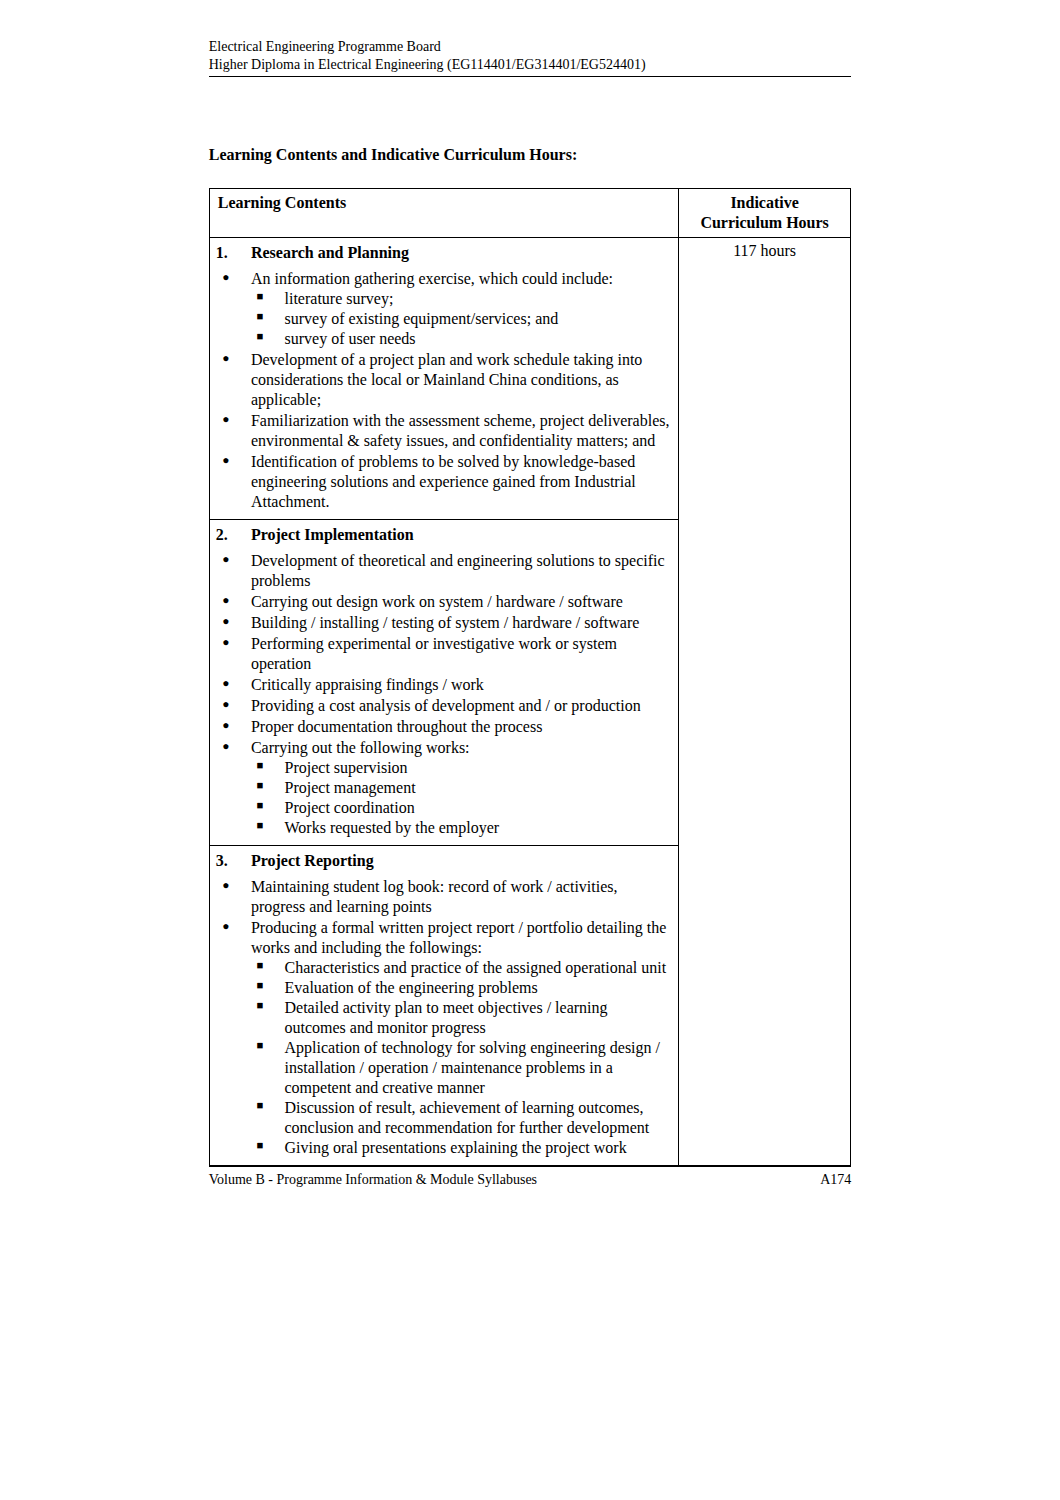Electrical Engineering Programme Board
Higher Diploma in Electrical Engineering (EG114401/EG314401/EG524401)
Learning Contents and Indicative Curriculum Hours:
| Learning Contents | Indicative Curriculum Hours |
| --- | --- |
| 1. Research and Planning An information gathering exercise, which could include: literature survey; survey of existing equipment/services; and survey of user needs Development of a project plan and work schedule taking into considerations the local or Mainland China conditions, as applicable; Familiarization with the assessment scheme, project deliverables, environmental & safety issues, and confidentiality matters; and Identification of problems to be solved by knowledge-based engineering solutions and experience gained from Industrial Attachment. | 117 hours |
| 2. Project Implementation Development of theoretical and engineering solutions to specific problems Carrying out design work on system / hardware / software Building / installing / testing of system / hardware / software Performing experimental or investigative work or system operation Critically appraising findings / work Providing a cost analysis of development and / or production Proper documentation throughout the process Carrying out the following works: Project supervision Project management Project coordination Works requested by the employer |
| 3. Project Reporting Maintaining student log book: record of work / activities, progress and learning points Producing a formal written project report / portfolio detailing the works and including the followings: Characteristics and practice of the assigned operational unit Evaluation of the engineering problems Detailed activity plan to meet objectives / learning outcomes and monitor progress Application of technology for solving engineering design / installation / operation / maintenance problems in a competent and creative manner Discussion of result, achievement of learning outcomes, conclusion and recommendation for further development Giving oral presentations explaining the project work |
Volume B - Programme Information & Module Syllabuses A174